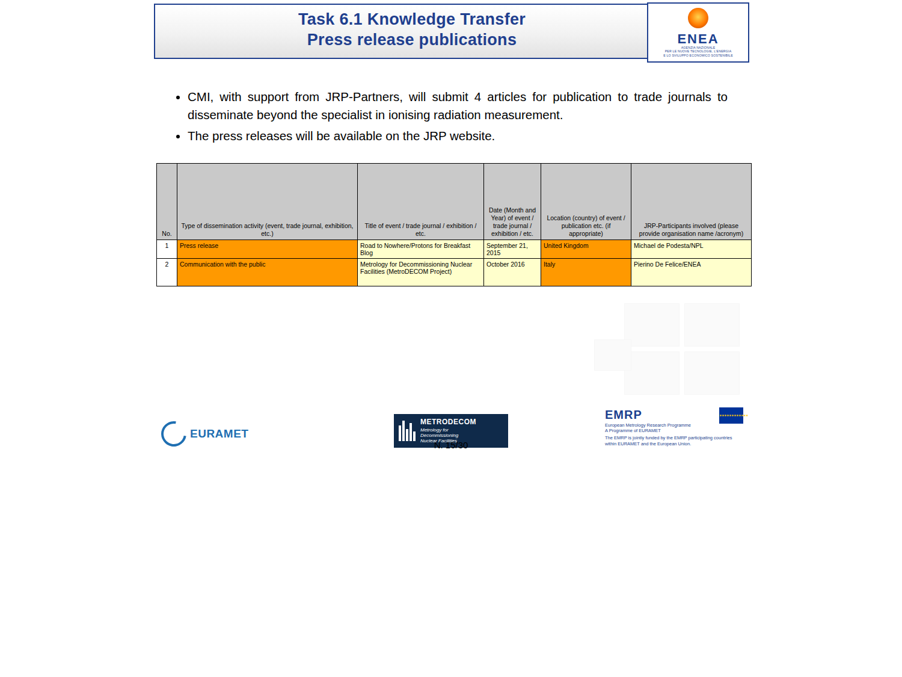Task 6.1 Knowledge Transfer
Press release publications
ENEA AGENZIA NAZIONALE PER LE NUOVE TECNOLOGIE, L'ENERGIA E LO SVILUPPO ECONOMICO SOSTENIBILE
CMI, with support from JRP-Partners, will submit 4 articles for publication to trade journals to disseminate beyond the specialist in ionising radiation measurement.
The press releases will be available on the JRP website.
| No. | Type of dissemination activity (event, trade journal, exhibition, etc.) | Title of event / trade journal / exhibition / etc. | Date (Month and Year) of event / trade journal / exhibition / etc. | Location (country) of event / publication etc. (if appropriate) | JRP-Participants involved (please provide organisation name /acronym) |
| --- | --- | --- | --- | --- | --- |
| 1 | Press release | Road to Nowhere/Protons for Breakfast Blog | September 21, 2015 | United Kingdom | Michael de Podesta/NPL |
| 2 | Communication with the public | Metrology for Decommissioning Nuclear Facilities (MetroDECOM Project) | October 2016 | Italy | Pierino De Felice/ENEA |
EURAMET
METRODECOM
Metrology for
Decommissioning
Nuclear Facilities
N. 15/30
EMRP
European Metrology Research Programme
A Programme of EURAMET
The EMRP is jointly funded by the EMRP participating countries within EURAMET and the European Union.